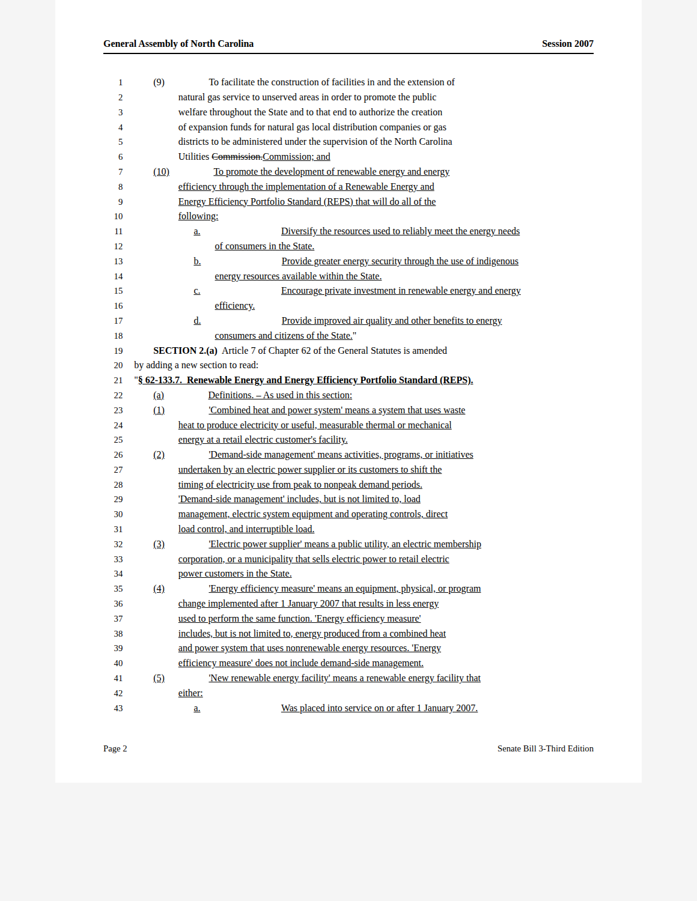General Assembly of North Carolina Session 2007
(9) To facilitate the construction of facilities in and the extension of
natural gas service to unserved areas in order to promote the public
welfare throughout the State and to that end to authorize the creation
of expansion funds for natural gas local distribution companies or gas
districts to be administered under the supervision of the North Carolina
Utilities Commission.Commission; and
(10) To promote the development of renewable energy and energy
efficiency through the implementation of a Renewable Energy and
Energy Efficiency Portfolio Standard (REPS) that will do all of the
following:
a. Diversify the resources used to reliably meet the energy needs
of consumers in the State.
b. Provide greater energy security through the use of indigenous
energy resources available within the State.
c. Encourage private investment in renewable energy and energy
efficiency.
d. Provide improved air quality and other benefits to energy
consumers and citizens of the State."
SECTION 2.(a) Article 7 of Chapter 62 of the General Statutes is amended
by adding a new section to read:
"§ 62-133.7. Renewable Energy and Energy Efficiency Portfolio Standard (REPS).
(a) Definitions. – As used in this section:
(1)'Combined heat and power system' means a system that uses waste
heat to produce electricity or useful, measurable thermal or mechanical
energy at a retail electric customer's facility.
(2)'Demand-side management' means activities, programs, or initiatives
undertaken by an electric power supplier or its customers to shift the
timing of electricity use from peak to nonpeak demand periods.
'Demand-side management' includes, but is not limited to, load
management, electric system equipment and operating controls, direct
load control, and interruptible load.
(3)'Electric power supplier' means a public utility, an electric membership
corporation, or a municipality that sells electric power to retail electric
power customers in the State.
(4)'Energy efficiency measure' means an equipment, physical, or program
change implemented after 1 January 2007 that results in less energy
used to perform the same function. 'Energy efficiency measure'
includes, but is not limited to, energy produced from a combined heat
and power system that uses nonrenewable energy resources. 'Energy
efficiency measure' does not include demand-side management.
(5)'New renewable energy facility' means a renewable energy facility that
either:
a. Was placed into service on or after 1 January 2007.
Page 2 Senate Bill 3-Third Edition